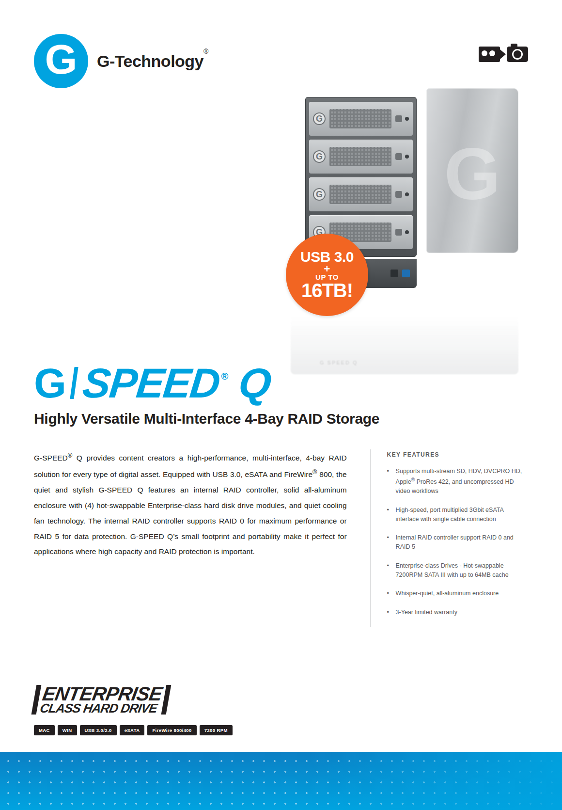G
G-Technology®
G
G
G
G
G SPEED Q
USB 3.0
+
UP TO
16TB!
G SPEED® Q
Highly Versatile Multi-Interface 4-Bay RAID Storage
G-SPEED® Q provides content creators a high-performance, multi-interface, 4-bay RAID solution for every type of digital asset. Equipped with USB 3.0, eSATA and FireWire® 800, the quiet and stylish G-SPEED Q features an internal RAID controller, solid all-aluminum enclosure with (4) hot-swappable Enterprise-class hard disk drive modules, and quiet cooling fan technology. The internal RAID controller supports RAID 0 for maximum performance or RAID 5 for data protection. G-SPEED Q’s small footprint and portability make it perfect for applications where high capacity and RAID protection is important.
Key Features
Supports multi-stream SD, HDV, DVCPRO HD, Apple® ProRes 422, and uncompressed HD video workflows
High-speed, port multiplied 3Gbit eSATA interface with single cable connection
Internal RAID controller support RAID 0 and RAID 5
Enterprise-class Drives - Hot-swappable 7200RPM SATA III with up to 64MB cache
Whisper-quiet, all-aluminum enclosure
3-Year limited warranty
ENTERPRISE
CLASS HARD DRIVE
MAC WIN USB 3.0/2.0 eSATA FireWire 800/400 7200 RPM